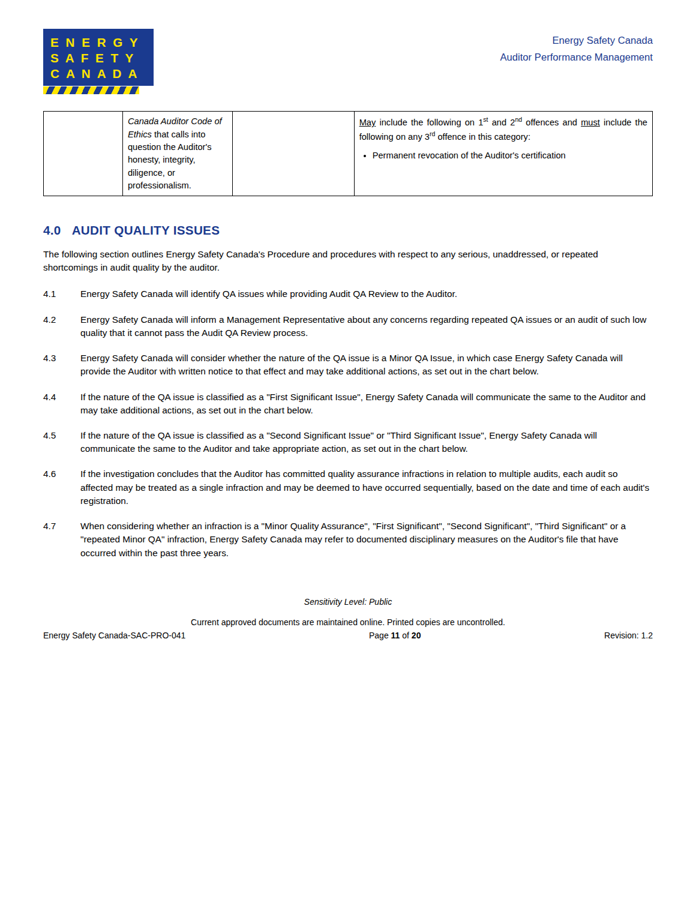E N E R G Y
S A F E T Y
C A N A D A
Energy Safety Canada
Auditor Performance Management
| | Canada Auditor Code of Ethics that calls into question the Auditor's honesty, integrity, diligence, or professionalism. | | May include the following on 1 st and 2 nd offences and must include the following on any 3 rd offence in this category: Permanent revocation of the Auditor's certification |
4.0 AUDIT QUALITY ISSUES
The following section outlines Energy Safety Canada's Procedure and procedures with respect to any serious, unaddressed, or repeated shortcomings in audit quality by the auditor.
4.1
Energy Safety Canada will identify QA issues while providing Audit QA Review to the Auditor.
4.2
Energy Safety Canada will inform a Management Representative about any concerns regarding repeated QA issues or an audit of such low quality that it cannot pass the Audit QA Review process.
4.3
Energy Safety Canada will consider whether the nature of the QA issue is a Minor QA Issue, in which case Energy Safety Canada will provide the Auditor with written notice to that effect and may take additional actions, as set out in the chart below.
4.4
If the nature of the QA issue is classified as a "First Significant Issue", Energy Safety Canada will communicate the same to the Auditor and may take additional actions, as set out in the chart below.
4.5
If the nature of the QA issue is classified as a "Second Significant Issue" or "Third Significant Issue", Energy Safety Canada will communicate the same to the Auditor and take appropriate action, as set out in the chart below.
4.6
If the investigation concludes that the Auditor has committed quality assurance infractions in relation to multiple audits, each audit so affected may be treated as a single infraction and may be deemed to have occurred sequentially, based on the date and time of each audit's registration.
4.7
When considering whether an infraction is a "Minor Quality Assurance", "First Significant", "Second Significant", "Third Significant" or a "repeated Minor QA" infraction, Energy Safety Canada may refer to documented disciplinary measures on the Auditor's file that have occurred within the past three years.
Sensitivity Level: Public
Current approved documents are maintained online. Printed copies are uncontrolled.
Energy Safety Canada-SAC-PRO-041
Page 11 of 20
Revision: 1.2